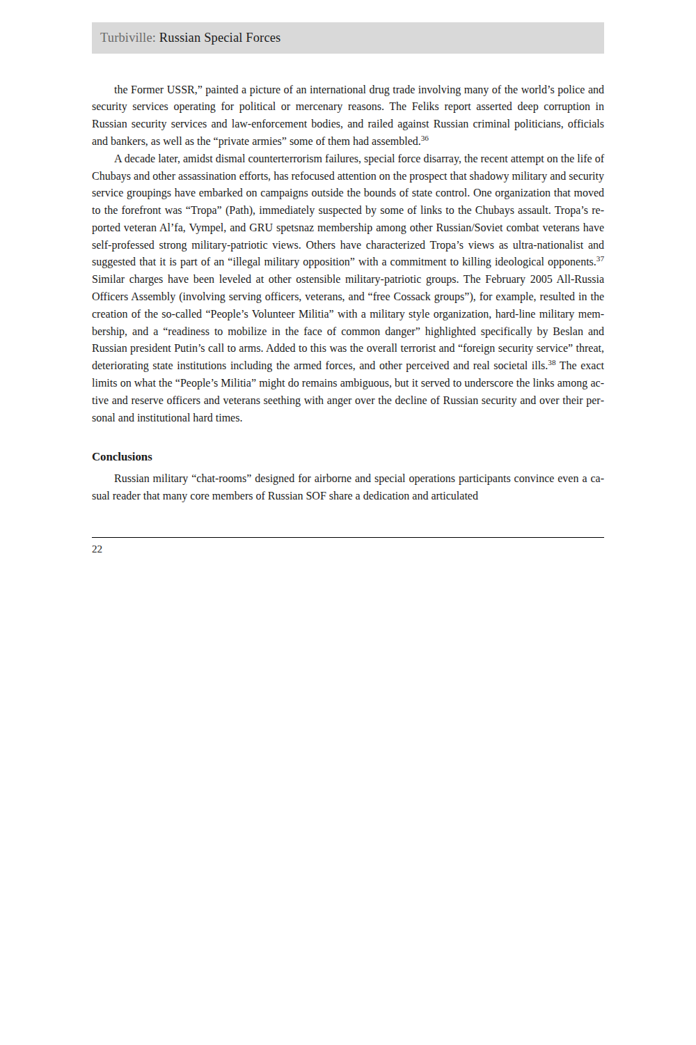Turbiville: Russian Special Forces
the Former USSR,” painted a picture of an international drug trade involving many of the world’s police and security services operating for political or mercenary reasons. The Feliks report asserted deep corruption in Russian security services and law-enforcement bodies, and railed against Russian criminal politicians, officials and bankers, as well as the “private armies” some of them had assembled.36
A decade later, amidst dismal counterterrorism failures, special force disarray, the recent attempt on the life of Chubays and other assassination efforts, has refocused attention on the prospect that shadowy military and security service groupings have embarked on campaigns outside the bounds of state control. One organization that moved to the forefront was “Tropa” (Path), immediately suspected by some of links to the Chubays assault. Tropa’s reported veteran Al’fa, Vympel, and GRU spetsnaz membership among other Russian/Soviet combat veterans have self-professed strong military-patriotic views. Others have characterized Tropa’s views as ultra-nationalist and suggested that it is part of an “illegal military opposition” with a commitment to killing ideological opponents.37 Similar charges have been leveled at other ostensible military-patriotic groups. The February 2005 All-Russia Officers Assembly (involving serving officers, veterans, and “free Cossack groups”), for example, resulted in the creation of the so-called “People’s Volunteer Militia” with a military style organization, hard-line military membership, and a “readiness to mobilize in the face of common danger” highlighted specifically by Beslan and Russian president Putin’s call to arms. Added to this was the overall terrorist and “foreign security service” threat, deteriorating state institutions including the armed forces, and other perceived and real societal ills.38 The exact limits on what the “People’s Militia” might do remains ambiguous, but it served to underscore the links among active and reserve officers and veterans seething with anger over the decline of Russian security and over their personal and institutional hard times.
Conclusions
Russian military “chat-rooms” designed for airborne and special operations participants convince even a casual reader that many core members of Russian SOF share a dedication and articulated
22